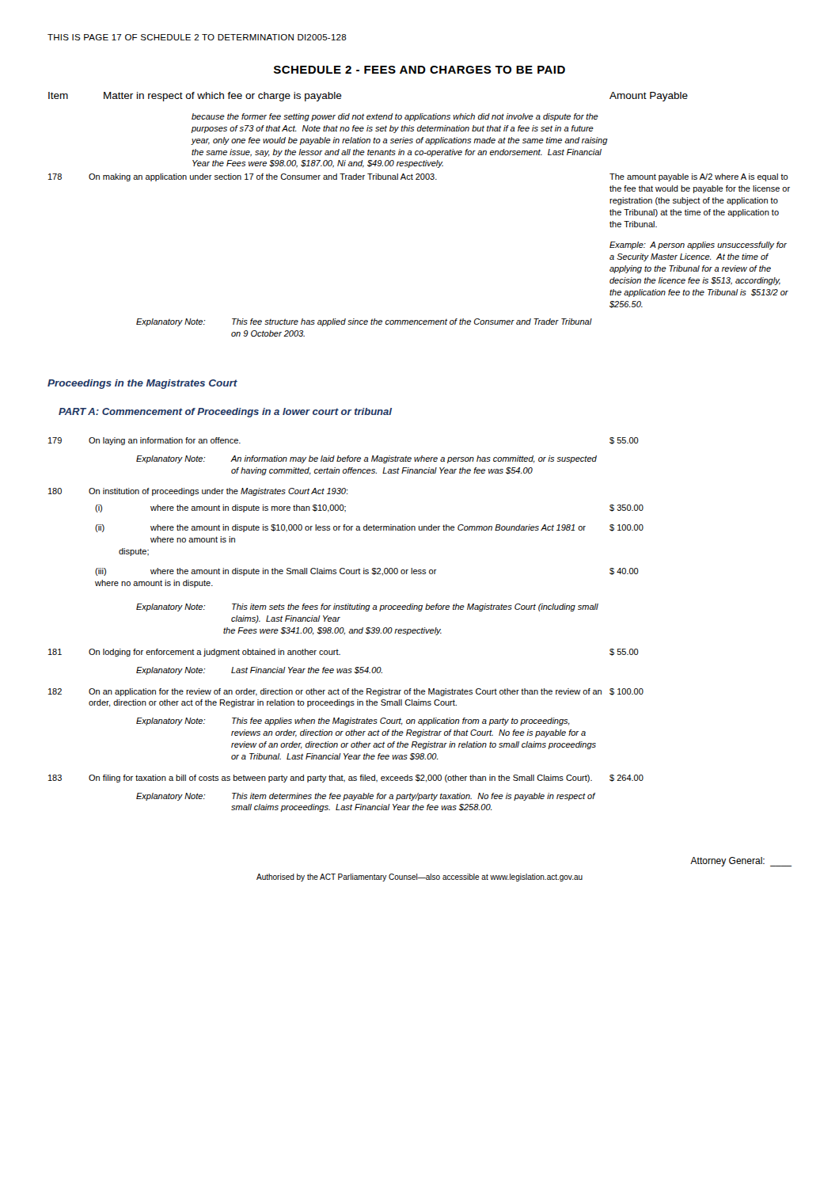THIS IS PAGE 17 OF SCHEDULE 2 TO DETERMINATION DI2005-128
SCHEDULE 2 - FEES AND CHARGES TO BE PAID
Item
Matter in respect of which fee or charge is payable
Amount Payable
| | because the former fee setting power did not extend to applications which did not involve a dispute for the purposes of s73 of that Act. Note that no fee is set by this determination but that if a fee is set in a future year, only one fee would be payable in relation to a series of applications made at the same time and raising the same issue, say, by the lessor and all the tenants in a co-operative for an endorsement. Last Financial Year the Fees were $98.00, $187.00, Ni and, $49.00 respectively. | |
| 178 | On making an application under section 17 of the Consumer and Trader Tribunal Act 2003. | The amount payable is A/2 where A is equal to the fee that would be payable for the license or registration (the subject of the application to the Tribunal) at the time of the application to the Tribunal. Example: A person applies unsuccessfully for a Security Master Licence. At the time of applying to the Tribunal for a review of the decision the licence fee is $513, accordingly, the application fee to the Tribunal is $513/2 or $256.50. |
| | Explanatory Note: This fee structure has applied since the commencement of the Consumer and Trader Tribunal on 9 October 2003. | |
Proceedings in the Magistrates Court
PART A: Commencement of Proceedings in a lower court or tribunal
| 179 | On laying an information for an offence. | $ 55.00 |
| | Explanatory Note: An information may be laid before a Magistrate where a person has committed, or is suspected of having committed, certain offences. Last Financial Year the fee was $54.00 | |
| 180 | On institution of proceedings under the Magistrates Court Act 1930 : | |
| (i) | where the amount in dispute is more than $10,000; | $ 350.00 |
| (ii) | where the amount in dispute is $10,000 or less or for a determination under the Common Boundaries Act 1981 or where no amount is in dispute; | $ 100.00 |
| (iii) | where the amount in dispute in the Small Claims Court is $2,000 or less or where no amount is in dispute. | $ 40.00 |
| | Explanatory Note: This item sets the fees for instituting a proceeding before the Magistrates Court (including small claims). Last Financial Year the Fees were $341.00, $98.00, and $39.00 respectively. | |
| 181 | On lodging for enforcement a judgment obtained in another court. | $ 55.00 |
| | Explanatory Note: Last Financial Year the fee was $54.00. | |
| 182 | On an application for the review of an order, direction or other act of the Registrar of the Magistrates Court other than the review of an order, direction or other act of the Registrar in relation to proceedings in the Small Claims Court. | $ 100.00 |
| | Explanatory Note: This fee applies when the Magistrates Court, on application from a party to proceedings, reviews an order, direction or other act of the Registrar of that Court. No fee is payable for a review of an order, direction or other act of the Registrar in relation to small claims proceedings or a Tribunal. Last Financial Year the fee was $98.00. | |
| 183 | On filing for taxation a bill of costs as between party and party that, as filed, exceeds $2,000 (other than in the Small Claims Court). | $ 264.00 |
| | Explanatory Note: This item determines the fee payable for a party/party taxation. No fee is payable in respect of small claims proceedings. Last Financial Year the fee was $258.00. | |
Attorney General: ____
Authorised by the ACT Parliamentary Counsel—also accessible at www.legislation.act.gov.au